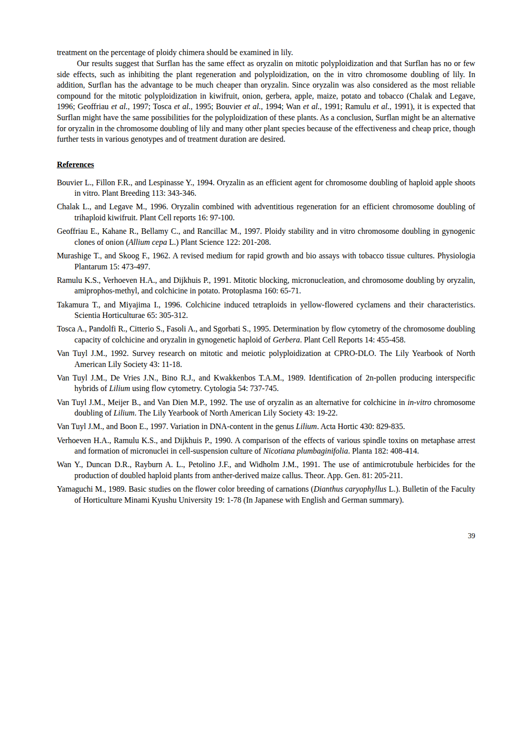treatment on the percentage of ploidy chimera should be examined in lily.
Our results suggest that Surflan has the same effect as oryzalin on mitotic polyploidization and that Surflan has no or few side effects, such as inhibiting the plant regeneration and polyploidization, on the in vitro chromosome doubling of lily. In addition, Surflan has the advantage to be much cheaper than oryzalin. Since oryzalin was also considered as the most reliable compound for the mitotic polyploidization in kiwifruit, onion, gerbera, apple, maize, potato and tobacco (Chalak and Legave, 1996; Geoffriau et al., 1997; Tosca et al., 1995; Bouvier et al., 1994; Wan et al., 1991; Ramulu et al., 1991), it is expected that Surflan might have the same possibilities for the polyploidization of these plants. As a conclusion, Surflan might be an alternative for oryzalin in the chromosome doubling of lily and many other plant species because of the effectiveness and cheap price, though further tests in various genotypes and of treatment duration are desired.
References
Bouvier L., Fillon F.R., and Lespinasse Y., 1994. Oryzalin as an efficient agent for chromosome doubling of haploid apple shoots in vitro. Plant Breeding 113: 343-346.
Chalak L., and Legave M., 1996. Oryzalin combined with adventitious regeneration for an efficient chromosome doubling of trihaploid kiwifruit. Plant Cell reports 16: 97-100.
Geoffriau E., Kahane R., Bellamy C., and Rancillac M., 1997. Ploidy stability and in vitro chromosome doubling in gynogenic clones of onion (Allium cepa L.) Plant Science 122: 201-208.
Murashige T., and Skoog F., 1962. A revised medium for rapid growth and bio assays with tobacco tissue cultures. Physiologia Plantarum 15: 473-497.
Ramulu K.S., Verhoeven H.A., and Dijkhuis P., 1991. Mitotic blocking, micronucleation, and chromosome doubling by oryzalin, amiprophos-methyl, and colchicine in potato. Protoplasma 160: 65-71.
Takamura T., and Miyajima I., 1996. Colchicine induced tetraploids in yellow-flowered cyclamens and their characteristics. Scientia Horticulturae 65: 305-312.
Tosca A., Pandolfi R., Citterio S., Fasoli A., and Sgorbati S., 1995. Determination by flow cytometry of the chromosome doubling capacity of colchicine and oryzalin in gynogenetic haploid of Gerbera. Plant Cell Reports 14: 455-458.
Van Tuyl J.M., 1992. Survey research on mitotic and meiotic polyploidization at CPRO-DLO. The Lily Yearbook of North American Lily Society 43: 11-18.
Van Tuyl J.M., De Vries J.N., Bino R.J., and Kwakkenbos T.A.M., 1989. Identification of 2n-pollen producing interspecific hybrids of Lilium using flow cytometry. Cytologia 54: 737-745.
Van Tuyl J.M., Meijer B., and Van Dien M.P., 1992. The use of oryzalin as an alternative for colchicine in in-vitro chromosome doubling of Lilium. The Lily Yearbook of North American Lily Society 43: 19-22.
Van Tuyl J.M., and Boon E., 1997. Variation in DNA-content in the genus Lilium. Acta Hortic 430: 829-835.
Verhoeven H.A., Ramulu K.S., and Dijkhuis P., 1990. A comparison of the effects of various spindle toxins on metaphase arrest and formation of micronuclei in cell-suspension culture of Nicotiana plumbaginifolia. Planta 182: 408-414.
Wan Y., Duncan D.R., Rayburn A. L., Petolino J.F., and Widholm J.M., 1991. The use of antimicrotubule herbicides for the production of doubled haploid plants from anther-derived maize callus. Theor. App. Gen. 81: 205-211.
Yamaguchi M., 1989. Basic studies on the flower color breeding of carnations (Dianthus caryophyllus L.). Bulletin of the Faculty of Horticulture Minami Kyushu University 19: 1-78 (In Japanese with English and German summary).
39